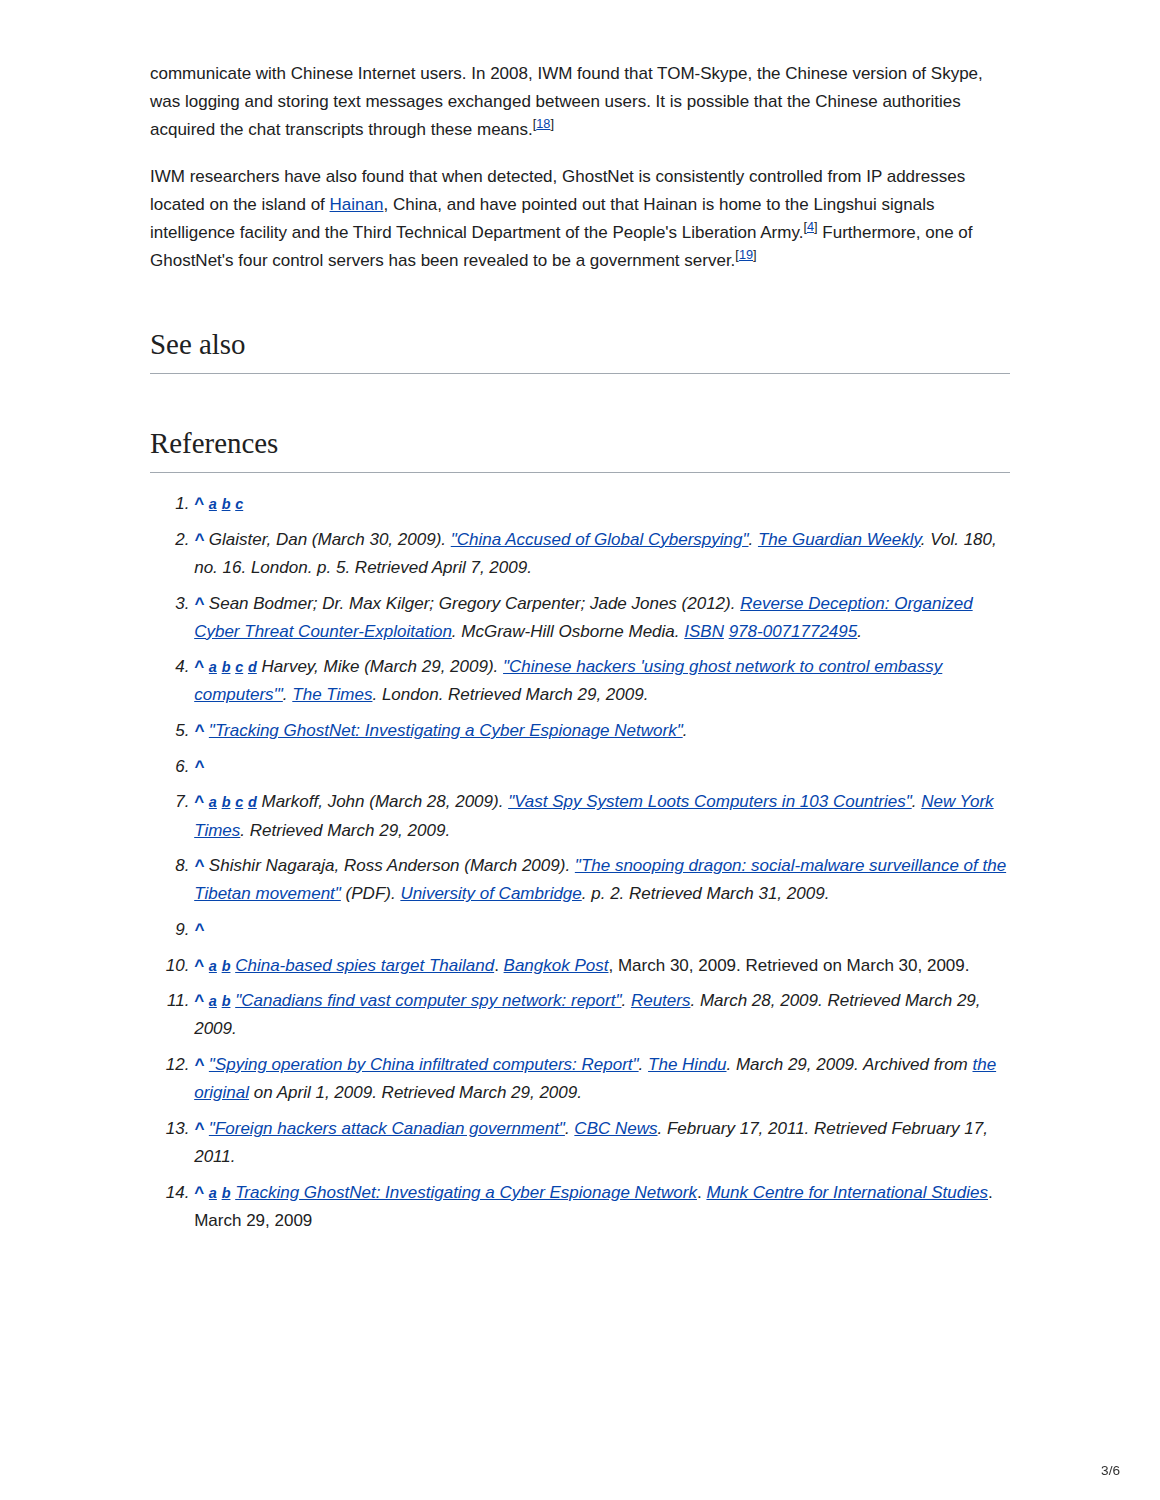communicate with Chinese Internet users. In 2008, IWM found that TOM-Skype, the Chinese version of Skype, was logging and storing text messages exchanged between users. It is possible that the Chinese authorities acquired the chat transcripts through these means.[18]
IWM researchers have also found that when detected, GhostNet is consistently controlled from IP addresses located on the island of Hainan, China, and have pointed out that Hainan is home to the Lingshui signals intelligence facility and the Third Technical Department of the People's Liberation Army.[4] Furthermore, one of GhostNet's four control servers has been revealed to be a government server.[19]
See also
References
^ a b c
^ Glaister, Dan (March 30, 2009). "China Accused of Global Cyberspying". The Guardian Weekly. Vol. 180, no. 16. London. p. 5. Retrieved April 7, 2009.
^ Sean Bodmer; Dr. Max Kilger; Gregory Carpenter; Jade Jones (2012). Reverse Deception: Organized Cyber Threat Counter-Exploitation. McGraw-Hill Osborne Media. ISBN 978-0071772495.
^ a b c d Harvey, Mike (March 29, 2009). "Chinese hackers 'using ghost network to control embassy computers'". The Times. London. Retrieved March 29, 2009.
^ "Tracking GhostNet: Investigating a Cyber Espionage Network".
^
^ a b c d Markoff, John (March 28, 2009). "Vast Spy System Loots Computers in 103 Countries". New York Times. Retrieved March 29, 2009.
^ Shishir Nagaraja, Ross Anderson (March 2009). "The snooping dragon: social-malware surveillance of the Tibetan movement" (PDF). University of Cambridge. p. 2. Retrieved March 31, 2009.
^
^ a b China-based spies target Thailand. Bangkok Post, March 30, 2009. Retrieved on March 30, 2009.
^ a b "Canadians find vast computer spy network: report". Reuters. March 28, 2009. Retrieved March 29, 2009.
^ "Spying operation by China infiltrated computers: Report". The Hindu. March 29, 2009. Archived from the original on April 1, 2009. Retrieved March 29, 2009.
^ "Foreign hackers attack Canadian government". CBC News. February 17, 2011. Retrieved February 17, 2011.
^ a b Tracking GhostNet: Investigating a Cyber Espionage Network. Munk Centre for International Studies. March 29, 2009
3/6